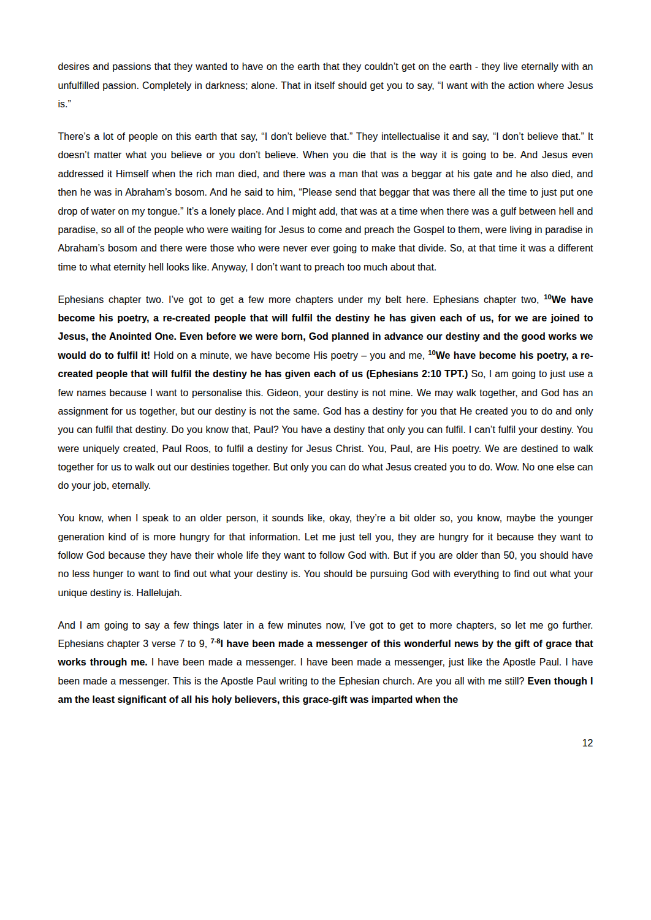desires and passions that they wanted to have on the earth that they couldn’t get on the earth - they live eternally with an unfulfilled passion. Completely in darkness; alone. That in itself should get you to say, “I want with the action where Jesus is.”
There’s a lot of people on this earth that say, “I don’t believe that.” They intellectualise it and say, “I don’t believe that.” It doesn’t matter what you believe or you don’t believe. When you die that is the way it is going to be. And Jesus even addressed it Himself when the rich man died, and there was a man that was a beggar at his gate and he also died, and then he was in Abraham’s bosom. And he said to him, “Please send that beggar that was there all the time to just put one drop of water on my tongue.” It’s a lonely place. And I might add, that was at a time when there was a gulf between hell and paradise, so all of the people who were waiting for Jesus to come and preach the Gospel to them, were living in paradise in Abraham’s bosom and there were those who were never ever going to make that divide. So, at that time it was a different time to what eternity hell looks like. Anyway, I don’t want to preach too much about that.
Ephesians chapter two. I’ve got to get a few more chapters under my belt here. Ephesians chapter two, 10We have become his poetry, a re-created people that will fulfil the destiny he has given each of us, for we are joined to Jesus, the Anointed One. Even before we were born, God planned in advance our destiny and the good works we would do to fulfil it! Hold on a minute, we have become His poetry – you and me, 10We have become his poetry, a re-created people that will fulfil the destiny he has given each of us (Ephesians 2:10 TPT.) So, I am going to just use a few names because I want to personalise this. Gideon, your destiny is not mine. We may walk together, and God has an assignment for us together, but our destiny is not the same. God has a destiny for you that He created you to do and only you can fulfil that destiny. Do you know that, Paul? You have a destiny that only you can fulfil. I can’t fulfil your destiny. You were uniquely created, Paul Roos, to fulfil a destiny for Jesus Christ. You, Paul, are His poetry. We are destined to walk together for us to walk out our destinies together. But only you can do what Jesus created you to do. Wow. No one else can do your job, eternally.
You know, when I speak to an older person, it sounds like, okay, they’re a bit older so, you know, maybe the younger generation kind of is more hungry for that information. Let me just tell you, they are hungry for it because they want to follow God because they have their whole life they want to follow God with. But if you are older than 50, you should have no less hunger to want to find out what your destiny is. You should be pursuing God with everything to find out what your unique destiny is. Hallelujah.
And I am going to say a few things later in a few minutes now, I’ve got to get to more chapters, so let me go further. Ephesians chapter 3 verse 7 to 9, 7-8I have been made a messenger of this wonderful news by the gift of grace that works through me. I have been made a messenger. I have been made a messenger, just like the Apostle Paul. I have been made a messenger. This is the Apostle Paul writing to the Ephesian church. Are you all with me still? Even though I am the least significant of all his holy believers, this grace-gift was imparted when the
12